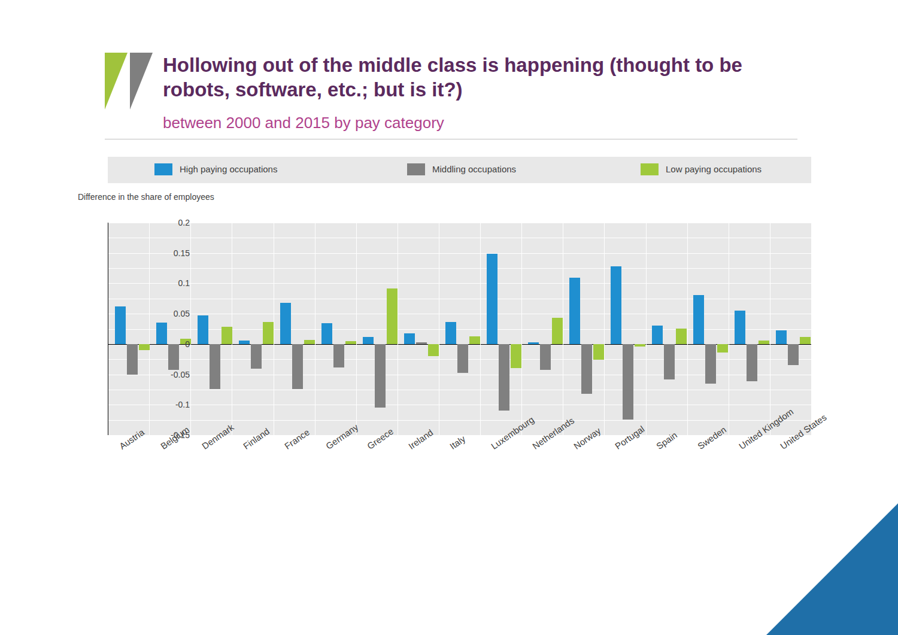Hollowing out of the middle class is happening (thought to be robots, software, etc.; but is it?)
between 2000 and 2015 by pay category
High paying occupations
Middling occupations
Low paying occupations
Difference in the share of employees
===== Bars ===== Scale: 0.35 range over 355px => 1014.3 px per 1.0 Zero at top = 203px
0.2
0.15
0.1
0.05
0
-0.05
-0.1
-0.15
Austria
Belgium
Denmark
Finland
France
Germany
Greece
Ireland
Italy
Luxembourg
Netherlands
Norway
Portugal
Spain
Sweden
United Kingdom
United States